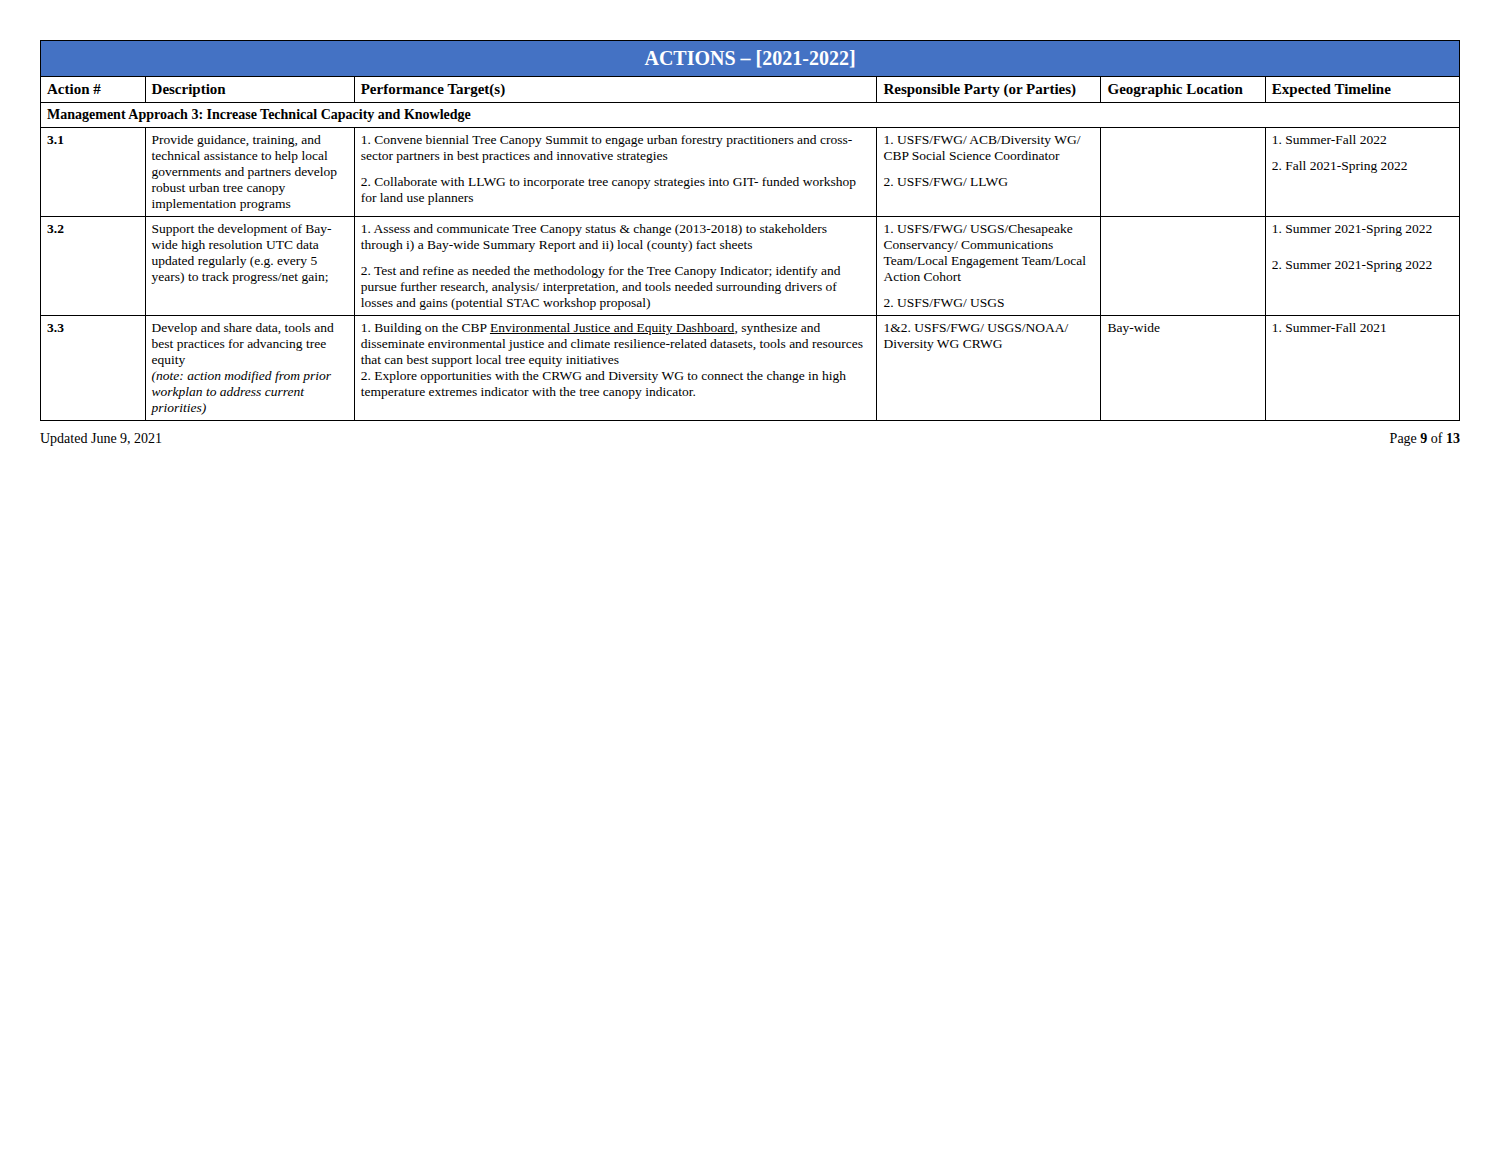| ACTIONS – [2021-2022] |
| --- |
| Action # | Description | Performance Target(s) | Responsible Party (or Parties) | Geographic Location | Expected Timeline |
| Management Approach 3: Increase Technical Capacity and Knowledge |
| 3.1 | Provide guidance, training, and technical assistance to help local governments and partners develop robust urban tree canopy implementation programs | 1. Convene biennial Tree Canopy Summit to engage urban forestry practitioners and cross-sector partners in best practices and innovative strategies 2. Collaborate with LLWG to incorporate tree canopy strategies into GIT- funded workshop for land use planners | 1. USFS/FWG/ ACB/Diversity WG/ CBP Social Science Coordinator 2. USFS/FWG/ LLWG | | 1. Summer-Fall 2022 2. Fall 2021-Spring 2022 |
| 3.2 | Support the development of Bay-wide high resolution UTC data updated regularly (e.g. every 5 years) to track progress/net gain; | 1. Assess and communicate Tree Canopy status & change (2013-2018) to stakeholders through i) a Bay-wide Summary Report and ii) local (county) fact sheets 2. Test and refine as needed the methodology for the Tree Canopy Indicator; identify and pursue further research, analysis/ interpretation, and tools needed surrounding drivers of losses and gains (potential STAC workshop proposal) | 1. USFS/FWG/ USGS/Chesapeake Conservancy/ Communications Team/Local Engagement Team/Local Action Cohort 2. USFS/FWG/ USGS | | 1. Summer 2021-Spring 2022 2. Summer 2021-Spring 2022 |
| 3.3 | Develop and share data, tools and best practices for advancing tree equity (note: action modified from prior workplan to address current priorities) | 1. Building on the CBP Environmental Justice and Equity Dashboard , synthesize and disseminate environmental justice and climate resilience-related datasets, tools and resources that can best support local tree equity initiatives 2. Explore opportunities with the CRWG and Diversity WG to connect the change in high temperature extremes indicator with the tree canopy indicator. | 1&2. USFS/FWG/ USGS/NOAA/ Diversity WG CRWG | Bay-wide | 1. Summer-Fall 2021 |
Updated June 9, 2021
Page 9 of 13